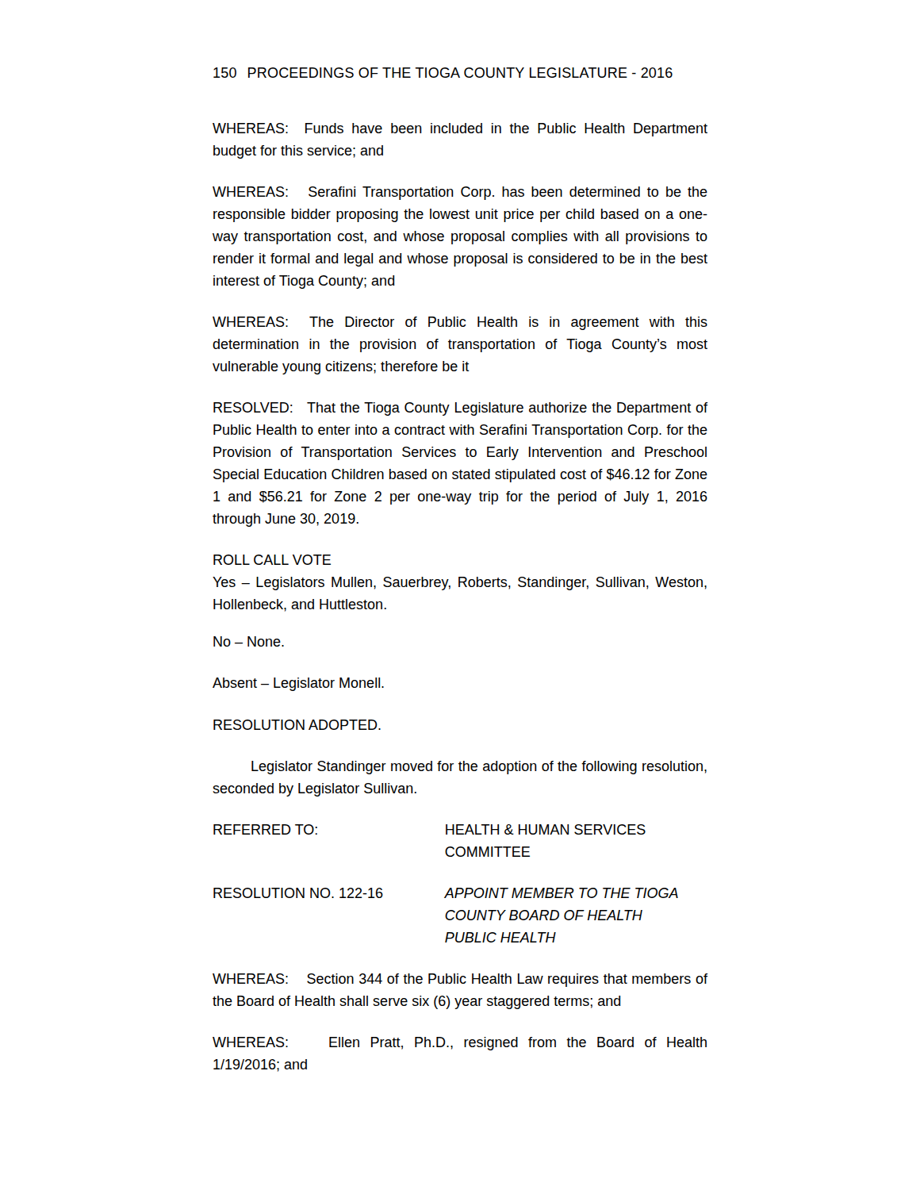150
PROCEEDINGS OF THE TIOGA COUNTY LEGISLATURE - 2016
WHEREAS: Funds have been included in the Public Health Department budget for this service; and
WHEREAS: Serafini Transportation Corp. has been determined to be the responsible bidder proposing the lowest unit price per child based on a one-way transportation cost, and whose proposal complies with all provisions to render it formal and legal and whose proposal is considered to be in the best interest of Tioga County; and
WHEREAS: The Director of Public Health is in agreement with this determination in the provision of transportation of Tioga County’s most vulnerable young citizens; therefore be it
RESOLVED: That the Tioga County Legislature authorize the Department of Public Health to enter into a contract with Serafini Transportation Corp. for the Provision of Transportation Services to Early Intervention and Preschool Special Education Children based on stated stipulated cost of $46.12 for Zone 1 and $56.21 for Zone 2 per one-way trip for the period of July 1, 2016 through June 30, 2019.
ROLL CALL VOTE
Yes – Legislators Mullen, Sauerbrey, Roberts, Standinger, Sullivan, Weston, Hollenbeck, and Huttleston.
No – None.
Absent – Legislator Monell.
RESOLUTION ADOPTED.
Legislator Standinger moved for the adoption of the following resolution, seconded by Legislator Sullivan.
REFERRED TO:
HEALTH & HUMAN SERVICES COMMITTEE
RESOLUTION NO. 122-16
APPOINT MEMBER TO THE TIOGA COUNTY BOARD OF HEALTH
PUBLIC HEALTH
WHEREAS: Section 344 of the Public Health Law requires that members of the Board of Health shall serve six (6) year staggered terms; and
WHEREAS: Ellen Pratt, Ph.D., resigned from the Board of Health 1/19/2016; and